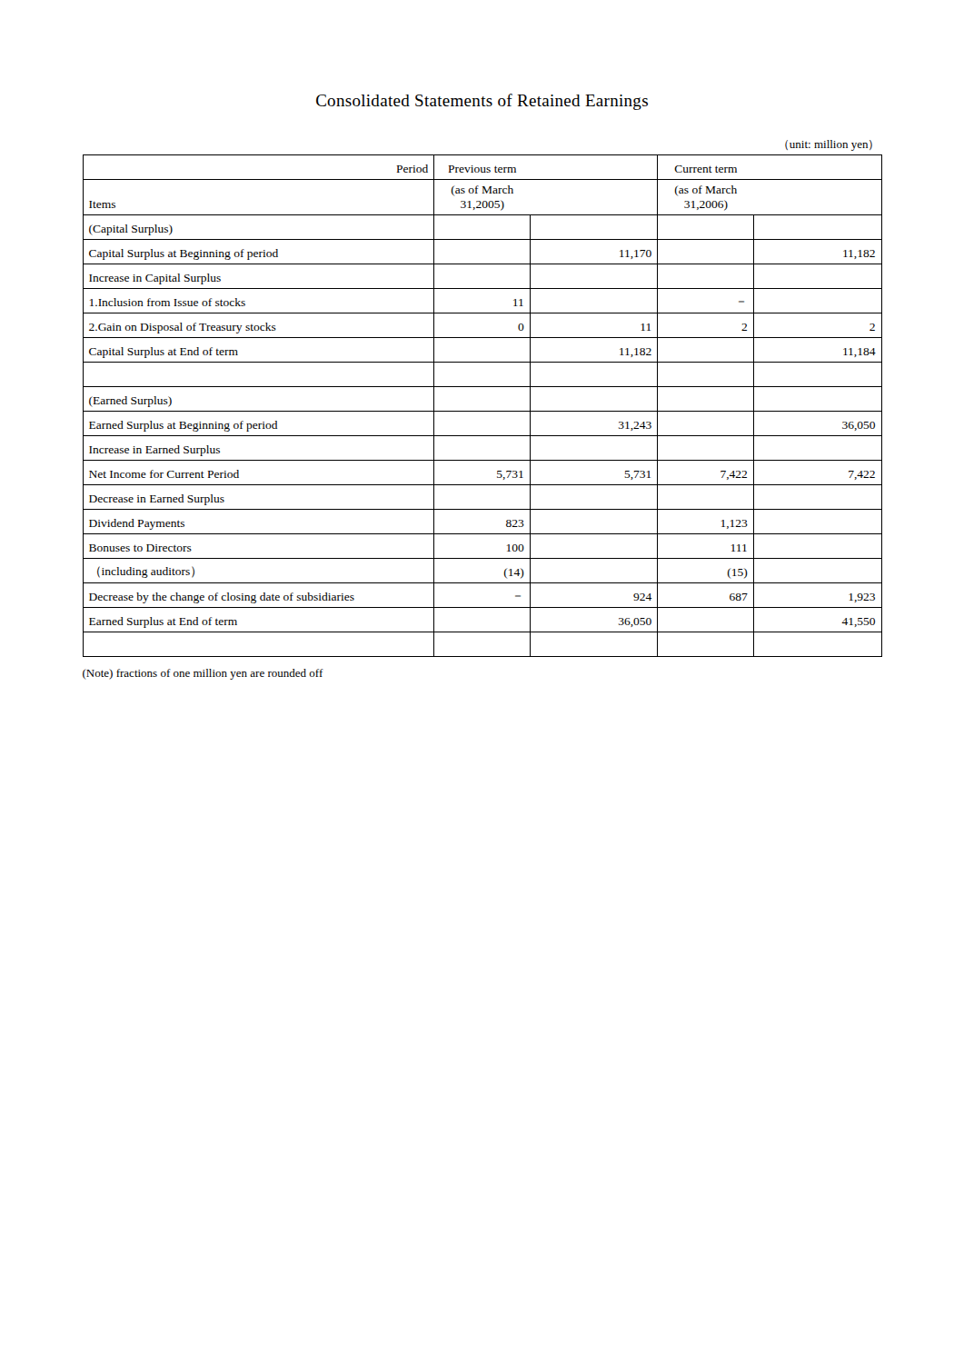Consolidated Statements of Retained Earnings
（unit: million yen）
| Period | Previous term | | Current term | |
| Items | (as of March 31,2005) | | (as of March 31,2006) | |
| (Capital Surplus) | | | | |
| Capital Surplus at Beginning of period | | 11,170 | | 11,182 |
| Increase in Capital Surplus | | | | |
| 1.Inclusion from Issue of stocks | 11 | | － | |
| 2.Gain on Disposal of Treasury stocks | 0 | 11 | 2 | 2 |
| Capital Surplus at End of term | | 11,182 | | 11,184 |
| (Earned Surplus) | | | | |
| Earned Surplus at Beginning of period | | 31,243 | | 36,050 |
| Increase in Earned Surplus | | | | |
| Net Income for Current Period | 5,731 | 5,731 | 7,422 | 7,422 |
| Decrease in Earned Surplus | | | | |
| Dividend Payments | 823 | | 1,123 | |
| Bonuses to Directors | 100 | | 111 | |
| （including auditors） | (14) | | (15) | |
| Decrease by the change of closing date of subsidiaries | － | 924 | 687 | 1,923 |
| Earned Surplus at End of term | | 36,050 | | 41,550 |
(Note) fractions of one million yen are rounded off